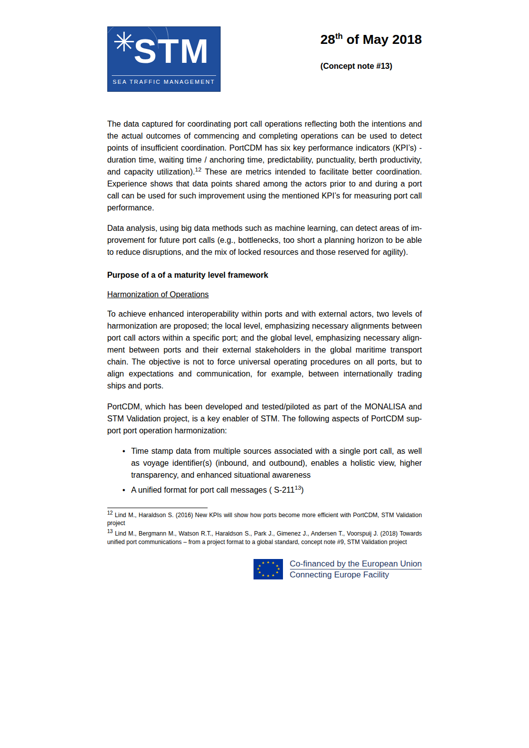✳
STM
SEA TRAFFIC MANAGEMENT
28th of May 2018
(Concept note #13)
The data captured for coordinating port call operations reflecting both the intentions and the actual outcomes of commencing and completing operations can be used to detect points of insufficient coordination. PortCDM has six key performance indicators (KPI’s) - duration time, waiting time / anchoring time, predictability, punctuality, berth productivity, and capacity utilization).12 These are metrics intended to facilitate better coordination. Experience shows that data points shared among the actors prior to and during a port call can be used for such improvement using the mentioned KPI’s for measuring port call performance.
Data analysis, using big data methods such as machine learning, can detect areas of improvement for future port calls (e.g., bottlenecks, too short a planning horizon to be able to reduce disruptions, and the mix of locked resources and those reserved for agility).
Purpose of a of a maturity level framework
Harmonization of Operations
To achieve enhanced interoperability within ports and with external actors, two levels of harmonization are proposed; the local level, emphasizing necessary alignments between port call actors within a specific port; and the global level, emphasizing necessary alignment between ports and their external stakeholders in the global maritime transport chain. The objective is not to force universal operating procedures on all ports, but to align expectations and communication, for example, between internationally trading ships and ports.
PortCDM, which has been developed and tested/piloted as part of the MONALISA and STM Validation project, is a key enabler of STM. The following aspects of PortCDM support port operation harmonization:
Time stamp data from multiple sources associated with a single port call, as well as voyage identifier(s) (inbound, and outbound), enables a holistic view, higher transparency, and enhanced situational awareness
A unified format for port call messages ( S-21113)
12 Lind M., Haraldson S. (2016) New KPIs will show how ports become more efficient with PortCDM, STM Validation project
13 Lind M., Bergmann M., Watson R.T., Haraldson S., Park J., Gimenez J., Andersen T., Voorspuij J. (2018) Towards unified port communications – from a project format to a global standard, concept note #9, STM Validation project
★ ★ ★ ★ ★ ★ ★ ★ ★ ★ ★ ★
Co-financed by the European Union Connecting Europe Facility